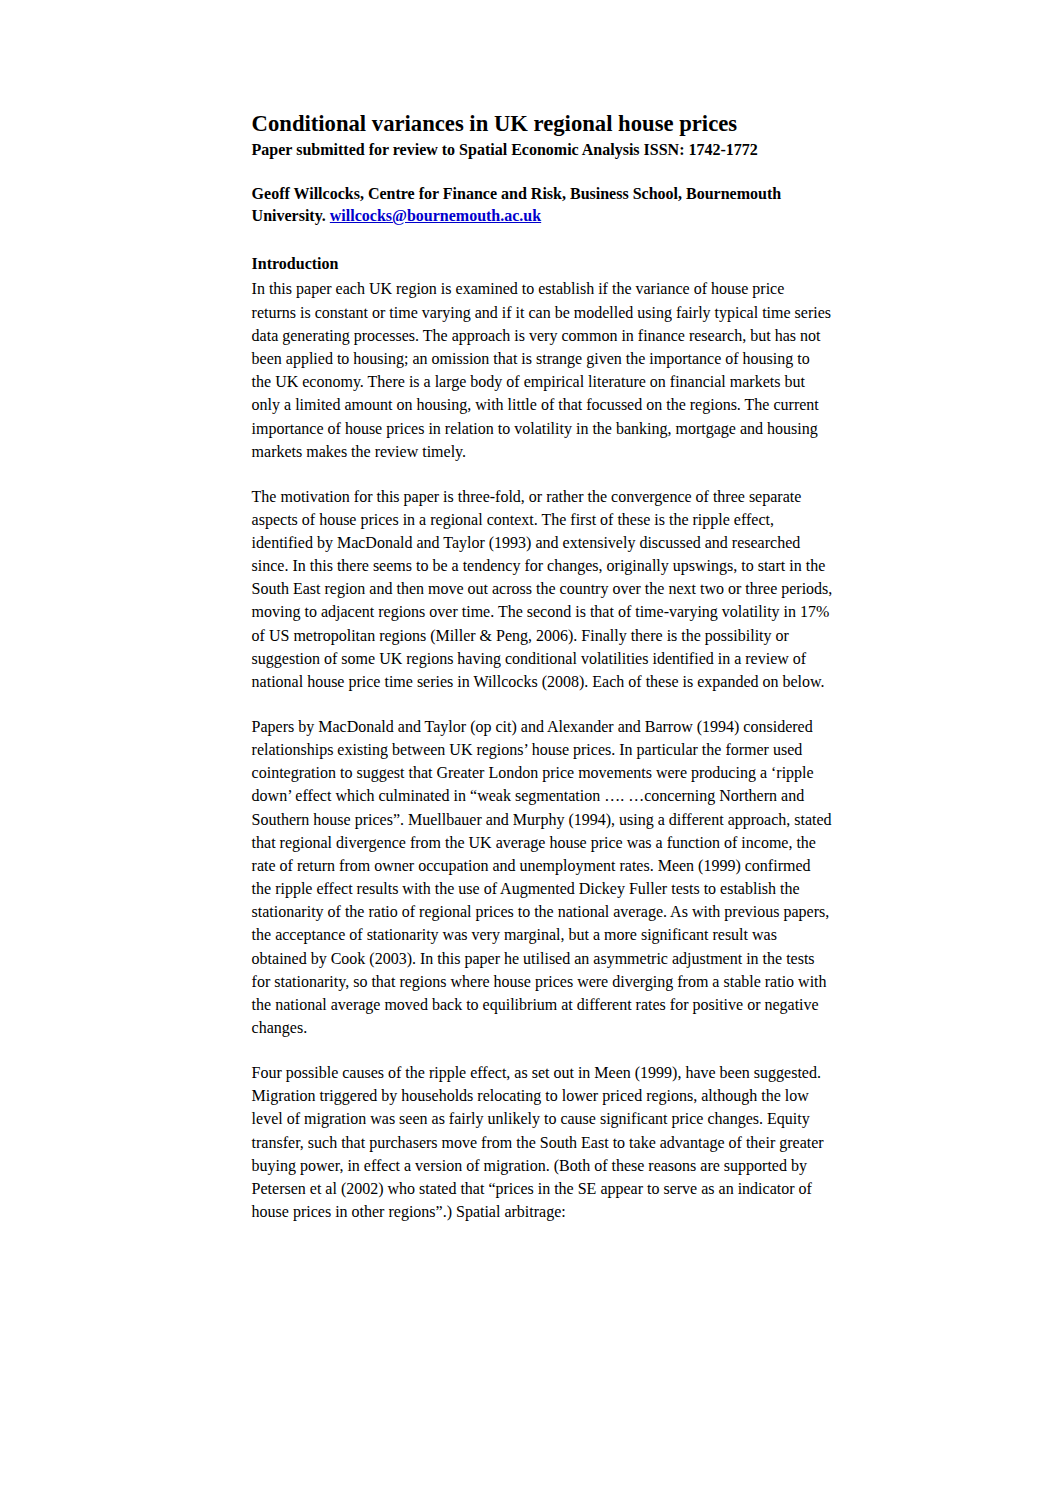Conditional variances in UK regional house prices
Paper submitted for review to Spatial Economic Analysis ISSN: 1742-1772
Geoff Willcocks, Centre for Finance and Risk, Business School, Bournemouth University. willcocks@bournemouth.ac.uk
Introduction
In this paper each UK region is examined to establish if the variance of house price returns is constant or time varying and if it can be modelled using fairly typical time series data generating processes. The approach is very common in finance research, but has not been applied to housing; an omission that is strange given the importance of housing to the UK economy. There is a large body of empirical literature on financial markets but only a limited amount on housing, with little of that focussed on the regions. The current importance of house prices in relation to volatility in the banking, mortgage and housing markets makes the review timely.
The motivation for this paper is three-fold, or rather the convergence of three separate aspects of house prices in a regional context. The first of these is the ripple effect, identified by MacDonald and Taylor (1993) and extensively discussed and researched since. In this there seems to be a tendency for changes, originally upswings, to start in the South East region and then move out across the country over the next two or three periods, moving to adjacent regions over time. The second is that of time-varying volatility in 17% of US metropolitan regions (Miller & Peng, 2006). Finally there is the possibility or suggestion of some UK regions having conditional volatilities identified in a review of national house price time series in Willcocks (2008). Each of these is expanded on below.
Papers by MacDonald and Taylor (op cit) and Alexander and Barrow (1994) considered relationships existing between UK regions’ house prices. In particular the former used cointegration to suggest that Greater London price movements were producing a ‘ripple down’ effect which culminated in “weak segmentation …. …concerning Northern and Southern house prices”. Muellbauer and Murphy (1994), using a different approach, stated that regional divergence from the UK average house price was a function of income, the rate of return from owner occupation and unemployment rates. Meen (1999) confirmed the ripple effect results with the use of Augmented Dickey Fuller tests to establish the stationarity of the ratio of regional prices to the national average. As with previous papers, the acceptance of stationarity was very marginal, but a more significant result was obtained by Cook (2003). In this paper he utilised an asymmetric adjustment in the tests for stationarity, so that regions where house prices were diverging from a stable ratio with the national average moved back to equilibrium at different rates for positive or negative changes.
Four possible causes of the ripple effect, as set out in Meen (1999), have been suggested. Migration triggered by households relocating to lower priced regions, although the low level of migration was seen as fairly unlikely to cause significant price changes. Equity transfer, such that purchasers move from the South East to take advantage of their greater buying power, in effect a version of migration. (Both of these reasons are supported by Petersen et al (2002) who stated that “prices in the SE appear to serve as an indicator of house prices in other regions”.) Spatial arbitrage: